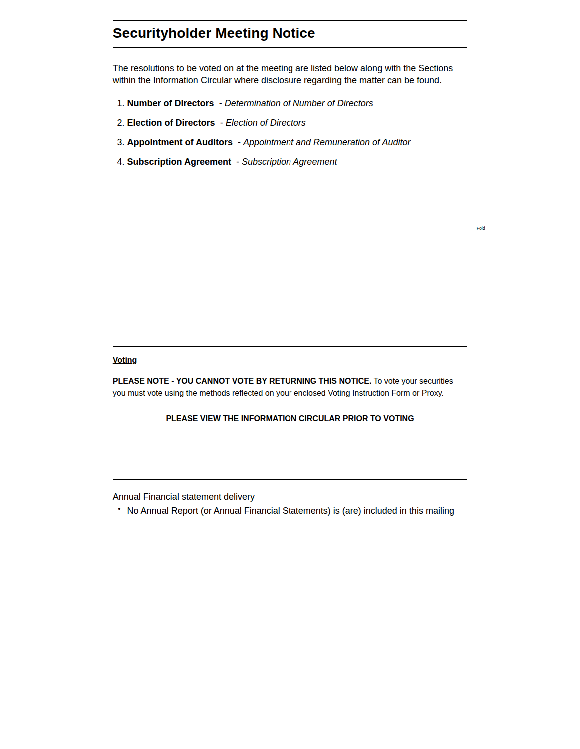Securityholder Meeting Notice
The resolutions to be voted on at the meeting are listed below along with the Sections within the Information Circular where disclosure regarding the matter can be found.
Number of Directors - Determination of Number of Directors
Election of Directors - Election of Directors
Appointment of Auditors - Appointment and Remuneration of Auditor
Subscription Agreement - Subscription Agreement
------- Fold
Voting
PLEASE NOTE - YOU CANNOT VOTE BY RETURNING THIS NOTICE. To vote your securities you must vote using the methods reflected on your enclosed Voting Instruction Form or Proxy.
PLEASE VIEW THE INFORMATION CIRCULAR PRIOR TO VOTING
Annual Financial statement delivery
No Annual Report (or Annual Financial Statements) is (are) included in this mailing